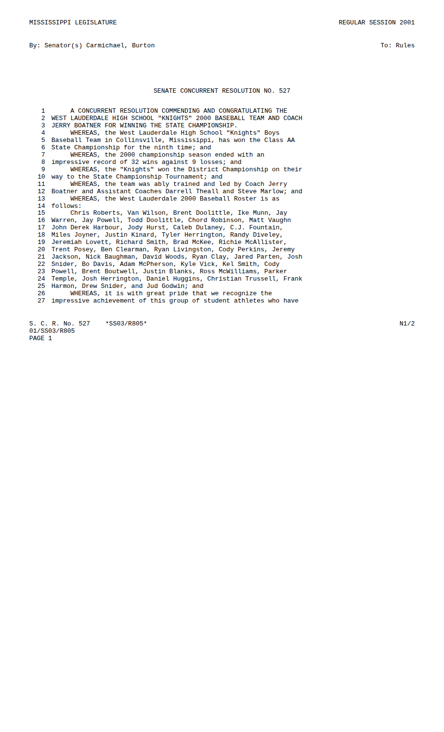MISSISSIPPI LEGISLATURE
REGULAR SESSION 2001
By: Senator(s) Carmichael, Burton
To: Rules
SENATE CONCURRENT RESOLUTION NO. 527
A CONCURRENT RESOLUTION COMMENDING AND CONGRATULATING THE
WEST LAUDERDALE HIGH SCHOOL "KNIGHTS" 2000 BASEBALL TEAM AND COACH
JERRY BOATNER FOR WINNING THE STATE CHAMPIONSHIP.
WHEREAS, the West Lauderdale High School "Knights" Boys
Baseball Team in Collinsville, Mississippi, has won the Class AA
State Championship for the ninth time; and
WHEREAS, the 2000 championship season ended with an
impressive record of 32 wins against 9 losses; and
WHEREAS, the "Knights" won the District Championship on their
way to the State Championship Tournament; and
WHEREAS, the team was ably trained and led by Coach Jerry
Boatner and Assistant Coaches Darrell Theall and Steve Marlow; and
WHEREAS, the West Lauderdale 2000 Baseball Roster is as
follows:
Chris Roberts, Van Wilson, Brent Doolittle, Ike Munn, Jay
Warren, Jay Powell, Todd Doolittle, Chord Robinson, Matt Vaughn
John Derek Harbour, Jody Hurst, Caleb Dulaney, C.J. Fountain,
Miles Joyner, Justin Kinard, Tyler Herrington, Randy Diveley,
Jeremiah Lovett, Richard Smith, Brad McKee, Richie McAllister,
Trent Posey, Ben Clearman, Ryan Livingston, Cody Perkins, Jeremy
Jackson, Nick Baughman, David Woods, Ryan Clay, Jared Parten, Josh
Snider, Bo Davis, Adam McPherson, Kyle Vick, Kel Smith, Cody
Powell, Brent Boutwell, Justin Blanks, Ross McWilliams, Parker
Temple, Josh Herrington, Daniel Huggins, Christian Trussell, Frank
Harmon, Drew Snider, and Jud Godwin; and
WHEREAS, it is with great pride that we recognize the
impressive achievement of this group of student athletes who have
S. C. R. No. 527 *SS03/R805*
01/SS03/R805
PAGE 1
N1/2